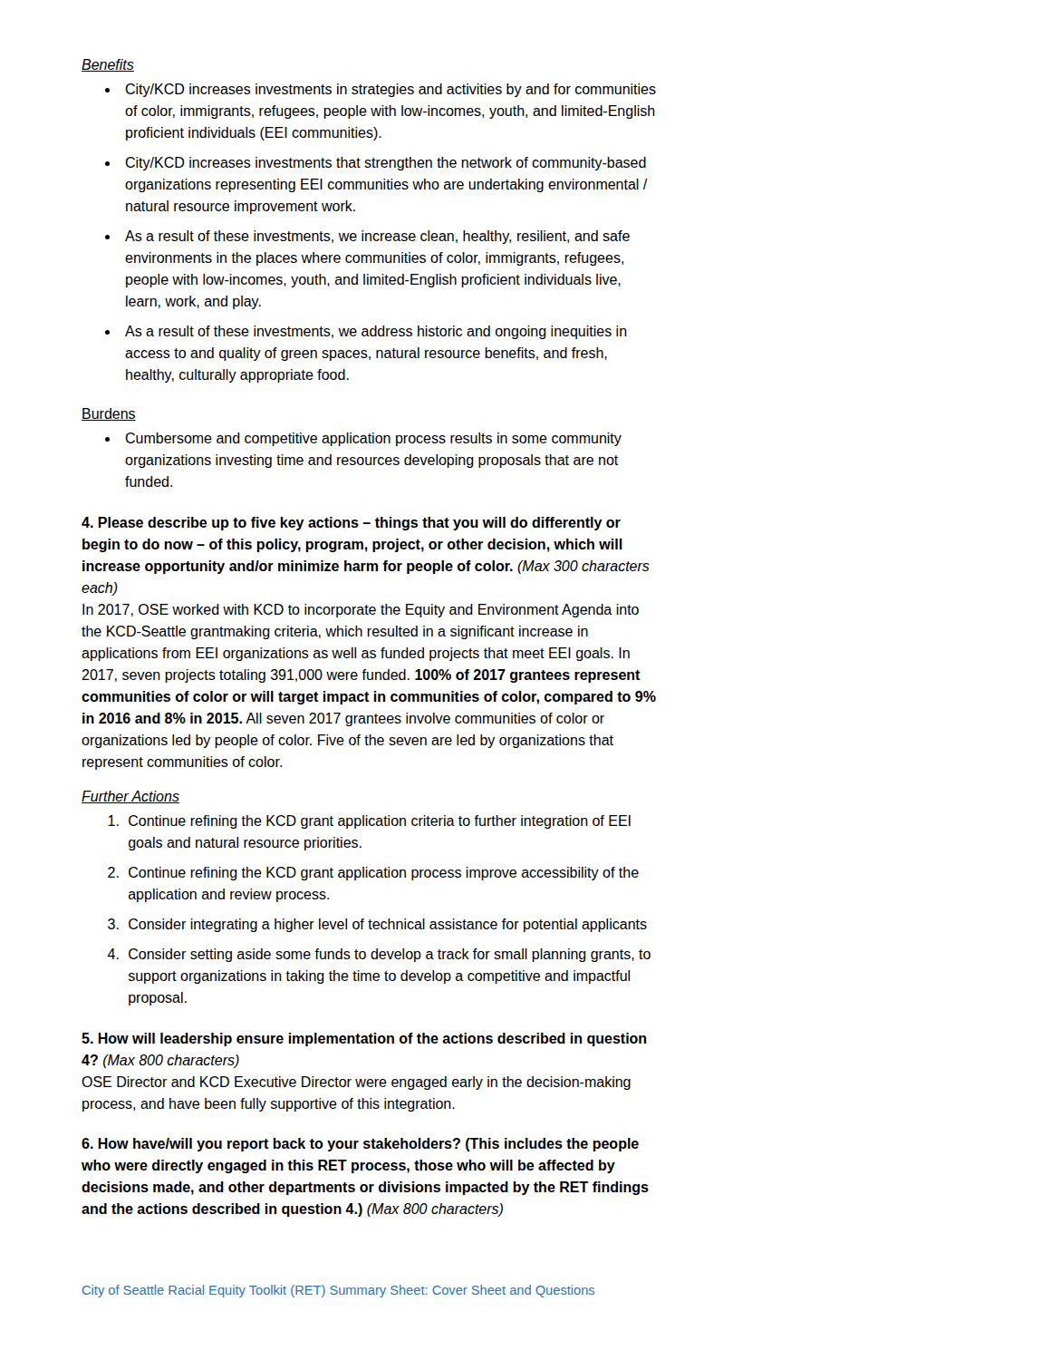Benefits
City/KCD increases investments in strategies and activities by and for communities of color, immigrants, refugees, people with low-incomes, youth, and limited-English proficient individuals (EEI communities).
City/KCD increases investments that strengthen the network of community-based organizations representing EEI communities who are undertaking environmental / natural resource improvement work.
As a result of these investments, we increase clean, healthy, resilient, and safe environments in the places where communities of color, immigrants, refugees, people with low-incomes, youth, and limited-English proficient individuals live, learn, work, and play.
As a result of these investments, we address historic and ongoing inequities in access to and quality of green spaces, natural resource benefits, and fresh, healthy, culturally appropriate food.
Burdens
Cumbersome and competitive application process results in some community organizations investing time and resources developing proposals that are not funded.
4. Please describe up to five key actions – things that you will do differently or begin to do now – of this policy, program, project, or other decision, which will increase opportunity and/or minimize harm for people of color. (Max 300 characters each)
In 2017, OSE worked with KCD to incorporate the Equity and Environment Agenda into the KCD-Seattle grantmaking criteria, which resulted in a significant increase in applications from EEI organizations as well as funded projects that meet EEI goals. In 2017, seven projects totaling 391,000 were funded. 100% of 2017 grantees represent communities of color or will target impact in communities of color, compared to 9% in 2016 and 8% in 2015. All seven 2017 grantees involve communities of color or organizations led by people of color. Five of the seven are led by organizations that represent communities of color.
Further Actions
Continue refining the KCD grant application criteria to further integration of EEI goals and natural resource priorities.
Continue refining the KCD grant application process improve accessibility of the application and review process.
Consider integrating a higher level of technical assistance for potential applicants
Consider setting aside some funds to develop a track for small planning grants, to support organizations in taking the time to develop a competitive and impactful proposal.
5. How will leadership ensure implementation of the actions described in question 4? (Max 800 characters)
OSE Director and KCD Executive Director were engaged early in the decision-making process, and have been fully supportive of this integration.
6. How have/will you report back to your stakeholders? (This includes the people who were directly engaged in this RET process, those who will be affected by decisions made, and other departments or divisions impacted by the RET findings and the actions described in question 4.) (Max 800 characters)
City of Seattle Racial Equity Toolkit (RET) Summary Sheet: Cover Sheet and Questions